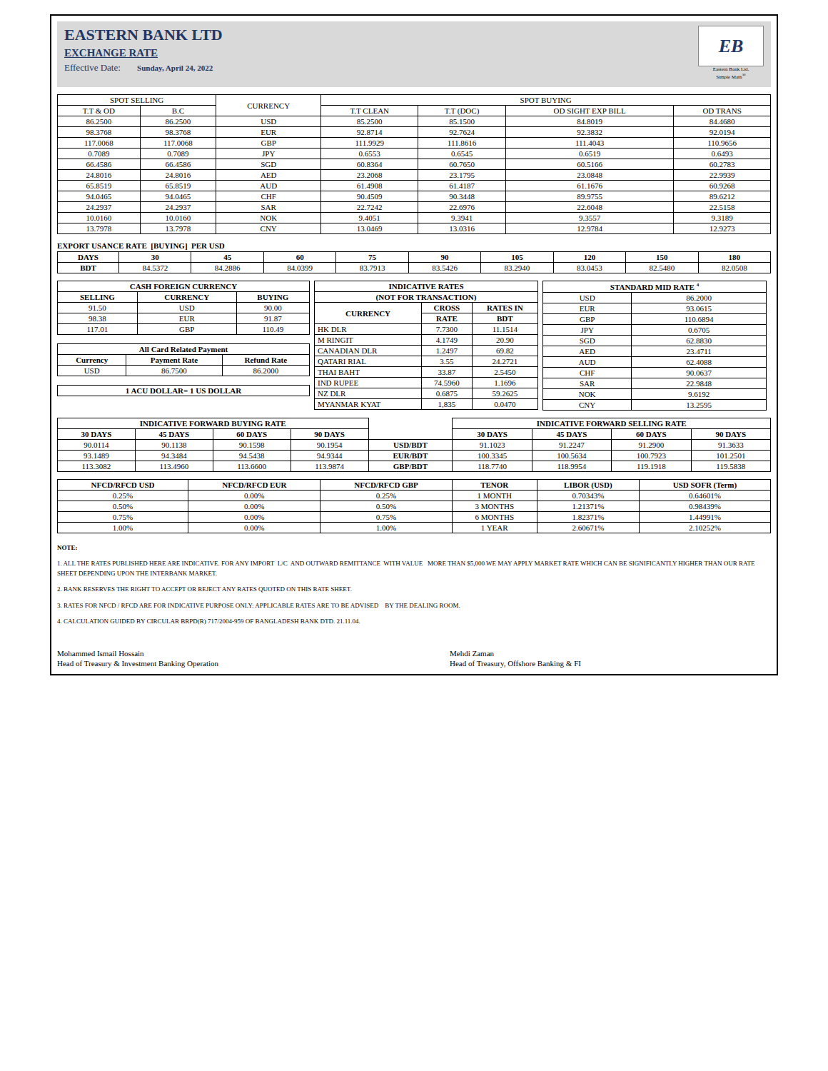EASTERN BANK LTD
EXCHANGE RATE
Effective Date: Sunday, April 24, 2022
EB
Eastern Bank Ltd.
Simple Math®
| SPOT SELLING | CURRENCY | SPOT BUYING |
| --- | --- | --- |
| T.T & OD | B.C | T.T CLEAN | T.T (DOC) | OD SIGHT EXP BILL | OD TRANS |
| 86.2500 | 86.2500 | USD | 85.2500 | 85.1500 | 84.8019 | 84.4680 |
| 98.3768 | 98.3768 | EUR | 92.8714 | 92.7624 | 92.3832 | 92.0194 |
| 117.0068 | 117.0068 | GBP | 111.9929 | 111.8616 | 111.4043 | 110.9656 |
| 0.7089 | 0.7089 | JPY | 0.6553 | 0.6545 | 0.6519 | 0.6493 |
| 66.4586 | 66.4586 | SGD | 60.8364 | 60.7650 | 60.5166 | 60.2783 |
| 24.8016 | 24.8016 | AED | 23.2068 | 23.1795 | 23.0848 | 22.9939 |
| 65.8519 | 65.8519 | AUD | 61.4908 | 61.4187 | 61.1676 | 60.9268 |
| 94.0465 | 94.0465 | CHF | 90.4509 | 90.3448 | 89.9755 | 89.6212 |
| 24.2937 | 24.2937 | SAR | 22.7242 | 22.6976 | 22.6048 | 22.5158 |
| 10.0160 | 10.0160 | NOK | 9.4051 | 9.3941 | 9.3557 | 9.3189 |
| 13.7978 | 13.7978 | CNY | 13.0469 | 13.0316 | 12.9784 | 12.9273 |
EXPORT USANCE RATE [BUYING] PER USD
| DAYS | 30 | 45 | 60 | 75 | 90 | 105 | 120 | 150 | 180 |
| --- | --- | --- | --- | --- | --- | --- | --- | --- | --- |
| BDT | 84.5372 | 84.2886 | 84.0399 | 83.7913 | 83.5426 | 83.2940 | 83.0453 | 82.5480 | 82.0508 |
| / CASH FOREIGN CURRENCY / / --- / / SELLING / CURRENCY / BUYING / / 91.50 / USD / 90.00 / / 98.38 / EUR / 91.87 / / 117.01 / GBP / 110.49 / / All Card Related Payment / / --- / / Currency / Payment Rate / Refund Rate / / USD / 86.7500 / 86.2000 / / 1 ACU DOLLAR= 1 US DOLLAR / / --- / | / INDICATIVE RATES / / --- / / (NOT FOR TRANSACTION) / / CURRENCY / CROSS / RATES IN / / RATE / BDT / / HK DLR / 7.7300 / 11.1514 / / M RINGIT / 4.1749 / 20.90 / / CANADIAN DLR / 1.2497 / 69.82 / / QATARI RIAL / 3.55 / 24.2721 / / THAI BAHT / 33.87 / 2.5450 / / IND RUPEE / 74.5960 / 1.1696 / / NZ DLR / 0.6875 / 59.2625 / / MYANMAR KYAT / 1,835 / 0.0470 / | / STANDARD MID RATE 4 / / --- / / USD / 86.2000 / / EUR / 93.0615 / / GBP / 110.6894 / / JPY / 0.6705 / / SGD / 62.8830 / / AED / 23.4711 / / AUD / 62.4088 / / CHF / 90.0637 / / SAR / 22.9848 / / NOK / 9.6192 / / CNY / 13.2595 / |
| INDICATIVE FORWARD BUYING RATE | | INDICATIVE FORWARD SELLING RATE |
| --- | --- | --- |
| 30 DAYS | 45 DAYS | 60 DAYS | 90 DAYS | 30 DAYS | 45 DAYS | 60 DAYS | 90 DAYS |
| 90.0114 | 90.1138 | 90.1598 | 90.1954 | USD/BDT | 91.1023 | 91.2247 | 91.2900 | 91.3633 |
| 93.1489 | 94.3484 | 94.5438 | 94.9344 | EUR/BDT | 100.3345 | 100.5634 | 100.7923 | 101.2501 |
| 113.3082 | 113.4960 | 113.6600 | 113.9874 | GBP/BDT | 118.7740 | 118.9954 | 119.1918 | 119.5838 |
| NFCD/RFCD USD | NFCD/RFCD EUR | NFCD/RFCD GBP | TENOR | LIBOR (USD) | USD SOFR (Term) |
| --- | --- | --- | --- | --- | --- |
| 0.25% | 0.00% | 0.25% | 1 MONTH | 0.70343% | 0.64601% |
| 0.50% | 0.00% | 0.50% | 3 MONTHS | 1.21371% | 0.98439% |
| 0.75% | 0.00% | 0.75% | 6 MONTHS | 1.82371% | 1.44991% |
| 1.00% | 0.00% | 1.00% | 1 YEAR | 2.60671% | 2.10252% |
NOTE:
1. ALL THE RATES PUBLISHED HERE ARE INDICATIVE. FOR ANY IMPORT L/C AND OUTWARD REMITTANCE WITH VALUE MORE THAN $5,000 WE MAY APPLY MARKET RATE WHICH CAN BE SIGNIFICANTLY HIGHER THAN OUR RATE SHEET DEPENDING UPON THE INTERBANK MARKET.
2. BANK RESERVES THE RIGHT TO ACCEPT OR REJECT ANY RATES QUOTED ON THIS RATE SHEET.
3. RATES FOR NFCD / RFCD ARE FOR INDICATIVE PURPOSE ONLY: APPLICABLE RATES ARE TO BE ADVISED BY THE DEALING ROOM.
4. CALCULATION GUIDED BY CIRCULAR BRPD(R) 717/2004-959 OF BANGLADESH BANK DTD. 21.11.04.
| Mohammed Ismail Hossain | Mehdi Zaman |
| Head of Treasury & Investment Banking Operation | Head of Treasury, Offshore Banking & FI |